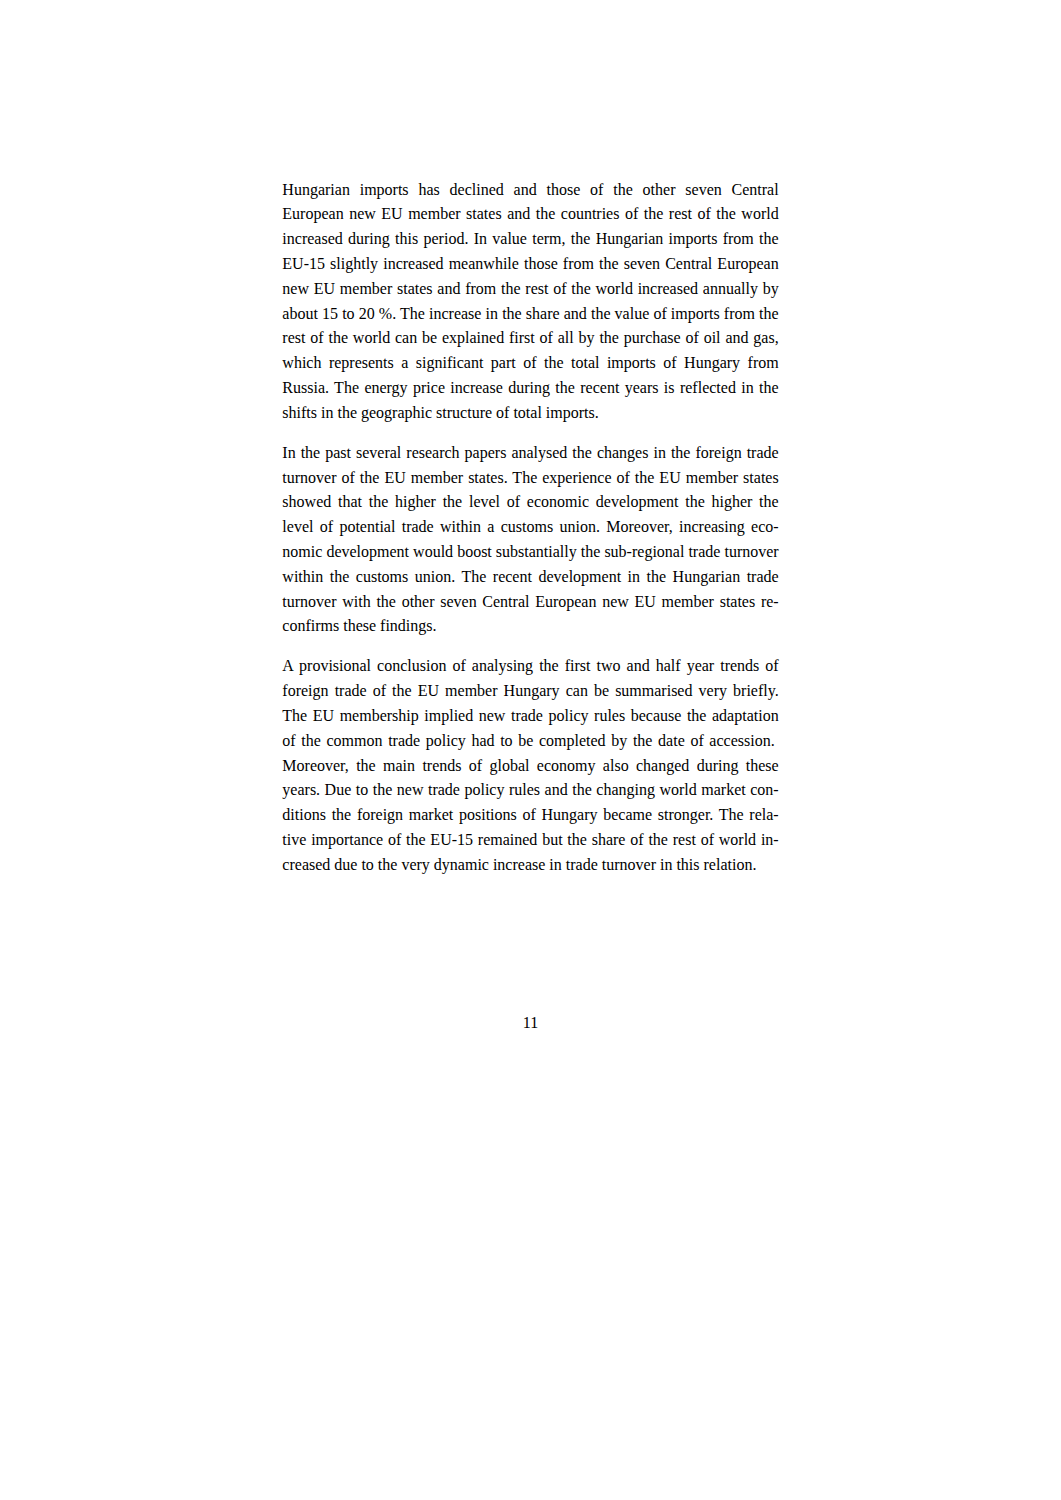Hungarian imports has declined and those of the other seven Central European new EU member states and the countries of the rest of the world increased during this period. In value term, the Hungarian imports from the EU-15 slightly increased meanwhile those from the seven Central European new EU member states and from the rest of the world increased annually by about 15 to 20 %. The increase in the share and the value of imports from the rest of the world can be explained first of all by the purchase of oil and gas, which represents a significant part of the total imports of Hungary from Russia. The energy price increase during the recent years is reflected in the shifts in the geographic structure of total imports.
In the past several research papers analysed the changes in the foreign trade turnover of the EU member states. The experience of the EU member states showed that the higher the level of economic development the higher the level of potential trade within a customs union. Moreover, increasing economic development would boost substantially the sub-regional trade turnover within the customs union. The recent development in the Hungarian trade turnover with the other seven Central European new EU member states re-confirms these findings.
A provisional conclusion of analysing the first two and half year trends of foreign trade of the EU member Hungary can be summarised very briefly. The EU membership implied new trade policy rules because the adaptation of the common trade policy had to be completed by the date of accession. Moreover, the main trends of global economy also changed during these years. Due to the new trade policy rules and the changing world market conditions the foreign market positions of Hungary became stronger. The relative importance of the EU-15 remained but the share of the rest of world increased due to the very dynamic increase in trade turnover in this relation.
11